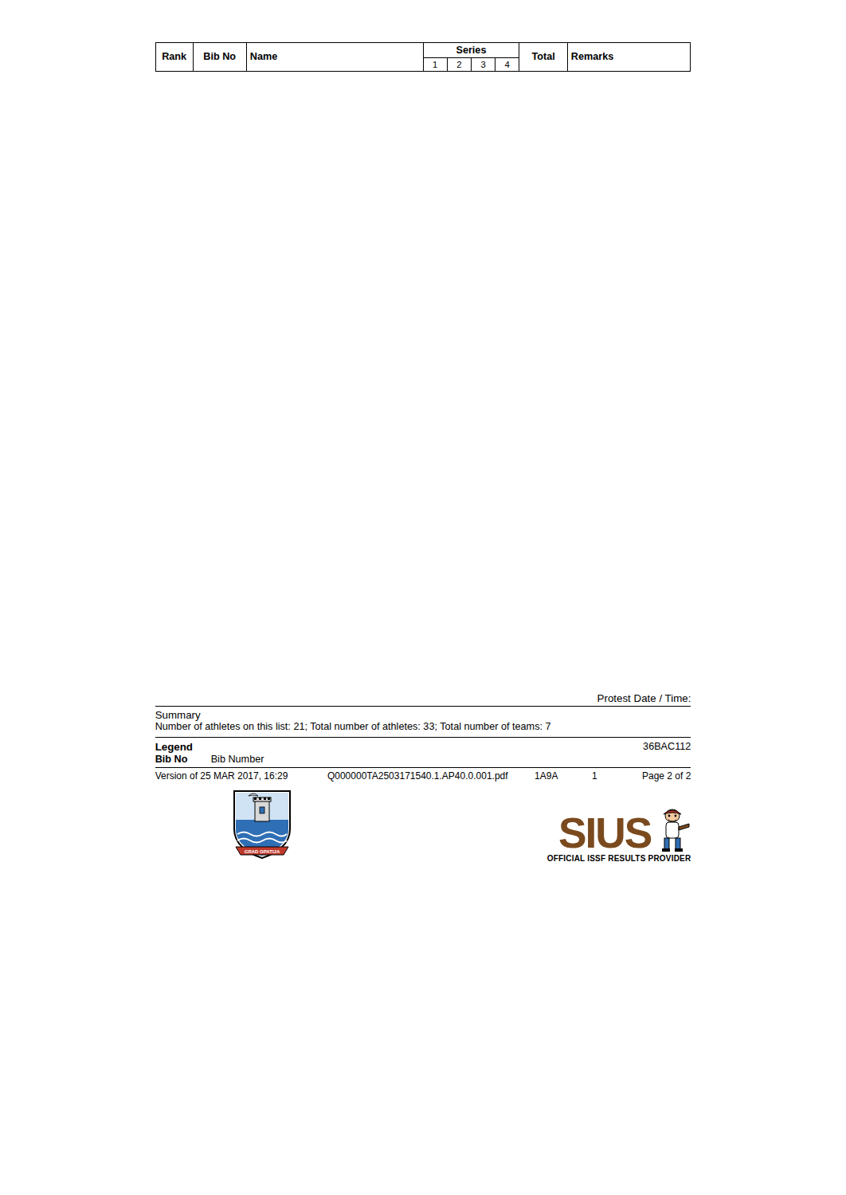| Rank | Bib No | Name | Series | Total | Remarks |
| --- | --- | --- | --- | --- | --- |
| 1 | 2 | 3 | 4 |
Protest Date / Time:
Summary
Number of athletes on this list: 21; Total number of athletes: 33; Total number of teams: 7
36BAC112
Legend
Bib No Bib Number
Version of 25 MAR 2017, 16:29
Q000000TA2503171540.1.AP40.0.001.pdf
1A9A
1
Page 2 of 2
GRAD OPATIJA
SIUS
OFFICIAL ISSF RESULTS PROVIDER